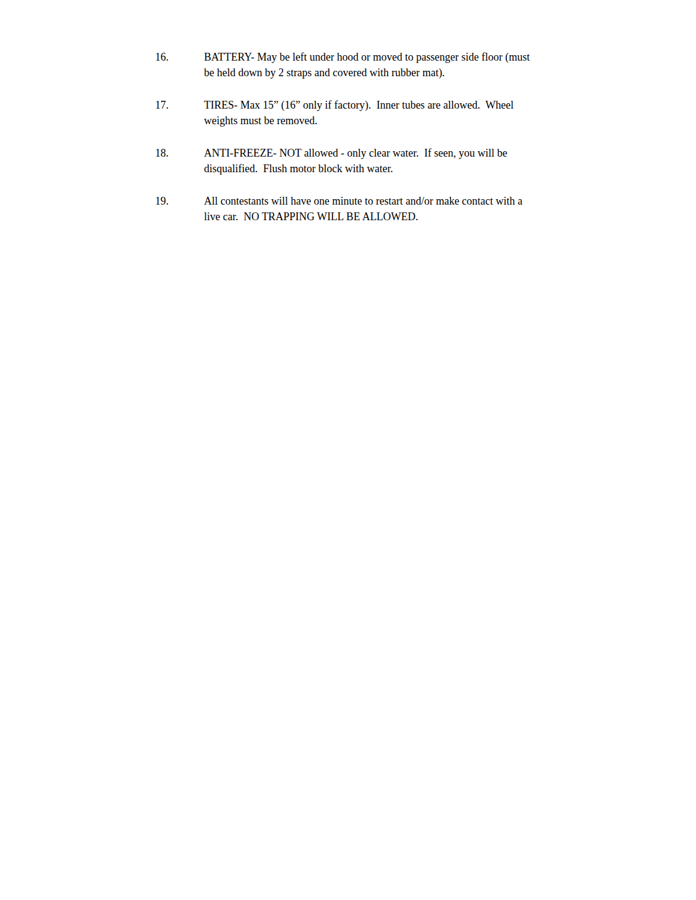16. BATTERY- May be left under hood or moved to passenger side floor (must be held down by 2 straps and covered with rubber mat).
17. TIRES- Max 15” (16” only if factory). Inner tubes are allowed. Wheel weights must be removed.
18. ANTI-FREEZE- NOT allowed - only clear water. If seen, you will be disqualified. Flush motor block with water.
19. All contestants will have one minute to restart and/or make contact with a live car. NO TRAPPING WILL BE ALLOWED.